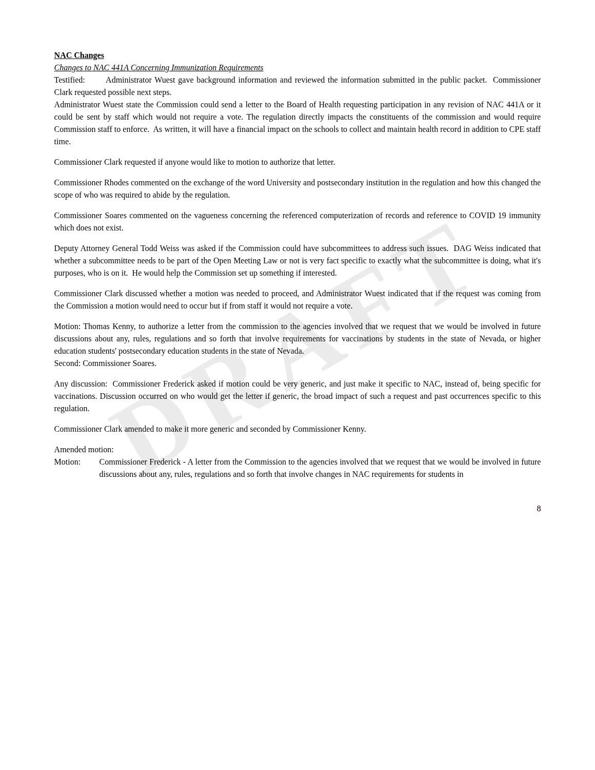DRAFT
NAC Changes
Changes to NAC 441A Concerning Immunization Requirements
Testified: Administrator Wuest gave background information and reviewed the information submitted in the public packet. Commissioner Clark requested possible next steps.
Administrator Wuest state the Commission could send a letter to the Board of Health requesting participation in any revision of NAC 441A or it could be sent by staff which would not require a vote. The regulation directly impacts the constituents of the commission and would require Commission staff to enforce. As written, it will have a financial impact on the schools to collect and maintain health record in addition to CPE staff time.
Commissioner Clark requested if anyone would like to motion to authorize that letter.
Commissioner Rhodes commented on the exchange of the word University and postsecondary institution in the regulation and how this changed the scope of who was required to abide by the regulation.
Commissioner Soares commented on the vagueness concerning the referenced computerization of records and reference to COVID 19 immunity which does not exist.
Deputy Attorney General Todd Weiss was asked if the Commission could have subcommittees to address such issues. DAG Weiss indicated that whether a subcommittee needs to be part of the Open Meeting Law or not is very fact specific to exactly what the subcommittee is doing, what it's purposes, who is on it. He would help the Commission set up something if interested.
Commissioner Clark discussed whether a motion was needed to proceed, and Administrator Wuest indicated that if the request was coming from the Commission a motion would need to occur but if from staff it would not require a vote.
Motion: Thomas Kenny, to authorize a letter from the commission to the agencies involved that we request that we would be involved in future discussions about any, rules, regulations and so forth that involve requirements for vaccinations by students in the state of Nevada, or higher education students' postsecondary education students in the state of Nevada.
Second: Commissioner Soares.
Any discussion: Commissioner Frederick asked if motion could be very generic, and just make it specific to NAC, instead of, being specific for vaccinations. Discussion occurred on who would get the letter if generic, the broad impact of such a request and past occurrences specific to this regulation.
Commissioner Clark amended to make it more generic and seconded by Commissioner Kenny.
Amended motion:
Motion:
Commissioner Frederick - A letter from the Commission to the agencies involved that we request that we would be involved in future discussions about any, rules, regulations and so forth that involve changes in NAC requirements for students in
8